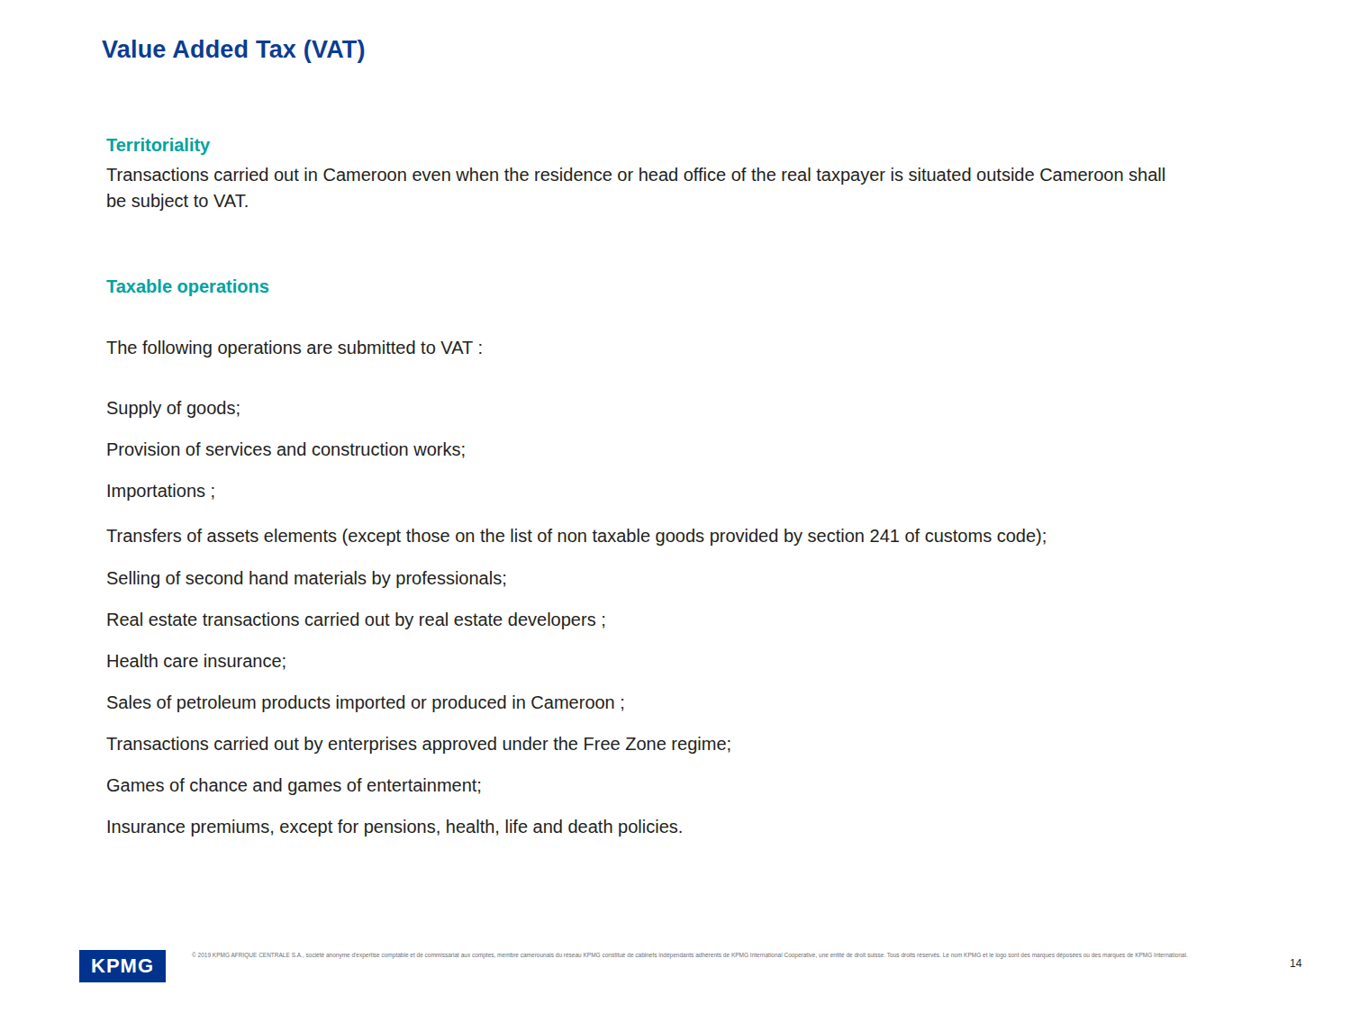Value Added Tax (VAT)
Territoriality
Transactions carried out in Cameroon even when the residence or head office of the real taxpayer is situated outside Cameroon shall be subject to VAT.
Taxable operations
The following operations are submitted to VAT :
Supply of goods;
Provision of services and construction works;
Importations ;
Transfers of assets elements (except those on the list of non taxable goods provided by section 241 of customs code);
Selling of second hand materials by professionals;
Real estate transactions carried out by real estate developers ;
Health care insurance;
Sales of petroleum products imported or produced in Cameroon ;
Transactions carried out by enterprises approved under the Free Zone regime;
Games of chance and games of entertainment;
Insurance premiums, except for pensions, health, life and death policies.
KPMG
© 2019 KPMG AFRIQUE CENTRALE S.A., société anonyme d'expertise comptable et de commissariat aux comptes, membre camerounais du réseau KPMG constitué de cabinets indépendants adhérents de KPMG International Cooperative, une entité de droit suisse. Tous droits réservés. Le nom KPMG et le logo sont des marques déposées ou des marques de KPMG International.
14